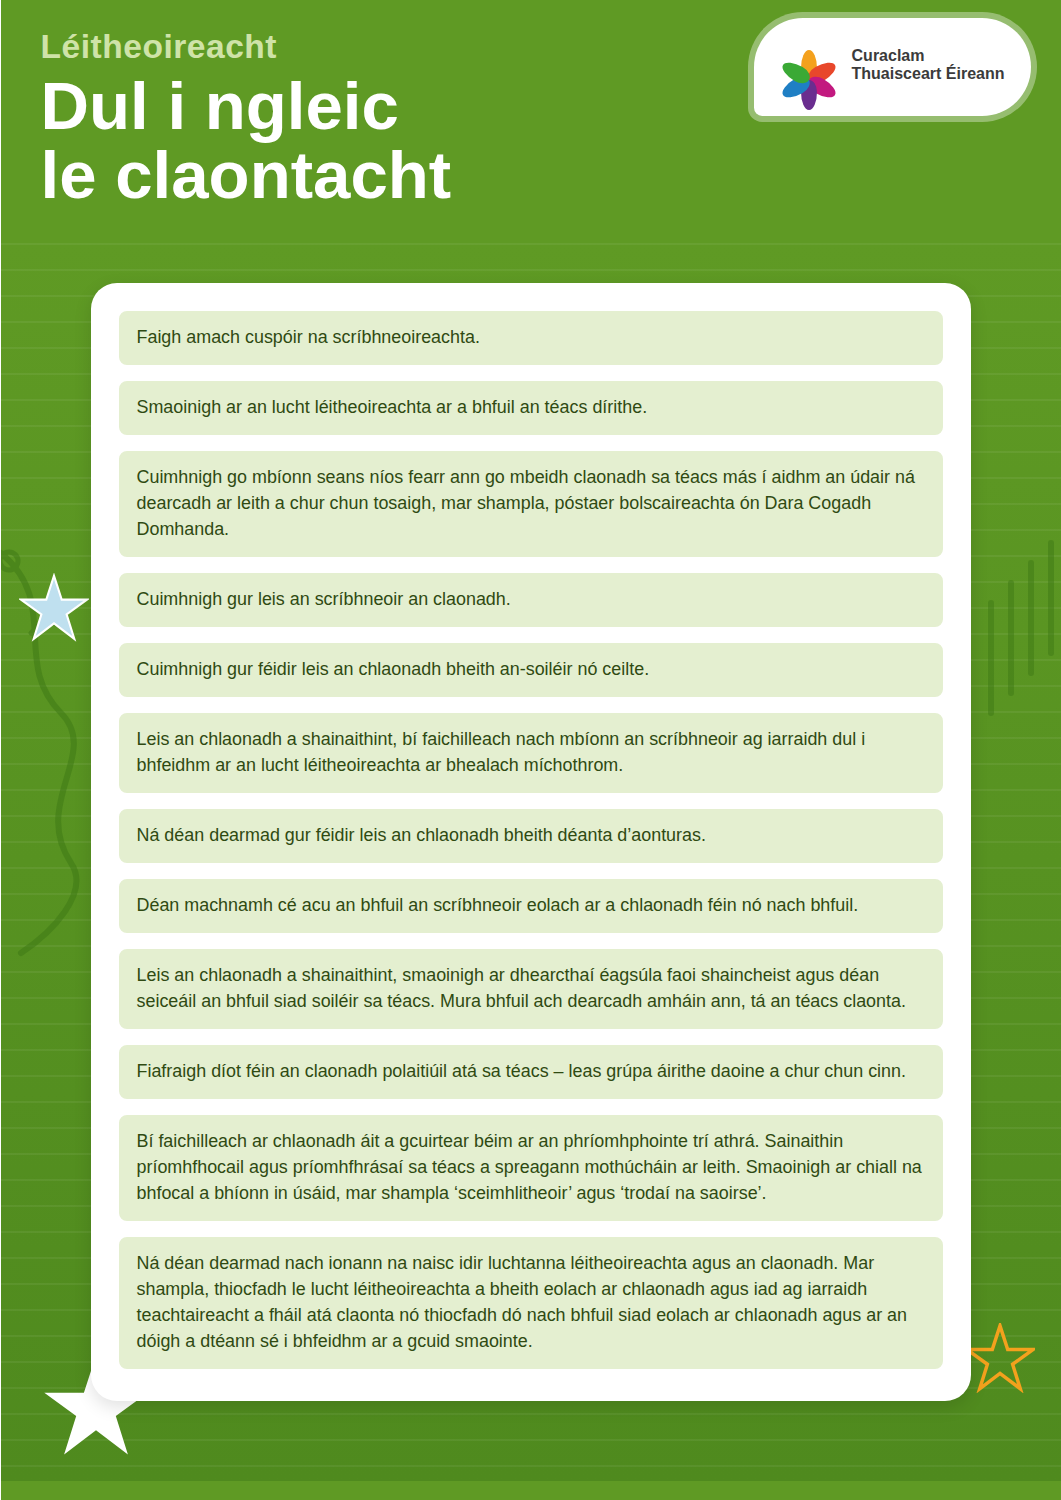Curaclam
Thuaisceart Éireann
Léitheoireacht
Dul i ngleic
le claontacht
Faigh amach cuspóir na scríbhneoireachta.
Smaoinigh ar an lucht léitheoireachta ar a bhfuil an téacs dírithe.
Cuimhnigh go mbíonn seans níos fearr ann go mbeidh claonadh sa téacs más í aidhm an údair ná dearcadh ar leith a chur chun tosaigh, mar shampla, póstaer bolscaireachta ón Dara Cogadh Domhanda.
Cuimhnigh gur leis an scríbhneoir an claonadh.
Cuimhnigh gur féidir leis an chlaonadh bheith an-soiléir nó ceilte.
Leis an chlaonadh a shainaithint, bí faichilleach nach mbíonn an scríbhneoir ag iarraidh dul i bhfeidhm ar an lucht léitheoireachta ar bhealach míchothrom.
Ná déan dearmad gur féidir leis an chlaonadh bheith déanta d’aonturas.
Déan machnamh cé acu an bhfuil an scríbhneoir eolach ar a chlaonadh féin nó nach bhfuil.
Leis an chlaonadh a shainaithint, smaoinigh ar dhearcthaí éagsúla faoi shaincheist agus déan seiceáil an bhfuil siad soiléir sa téacs. Mura bhfuil ach dearcadh amháin ann, tá an téacs claonta.
Fiafraigh díot féin an claonadh polaitiúil atá sa téacs – leas grúpa áirithe daoine a chur chun cinn.
Bí faichilleach ar chlaonadh áit a gcuirtear béim ar an phríomhphointe trí athrá. Sainaithin príomhfhocail agus príomhfhrásaí sa téacs a spreagann mothúcháin ar leith. Smaoinigh ar chiall na bhfocal a bhíonn in úsáid, mar shampla ‘sceimhlitheoir’ agus ‘trodaí na saoirse’.
Ná déan dearmad nach ionann na naisc idir luchtanna léitheoireachta agus an claonadh. Mar shampla, thiocfadh le lucht léitheoireachta a bheith eolach ar chlaonadh agus iad ag iarraidh teachtaireacht a fháil atá claonta nó thiocfadh dó nach bhfuil siad eolach ar chlaonadh agus ar an dóigh a dtéann sé i bhfeidhm ar a gcuid smaointe.